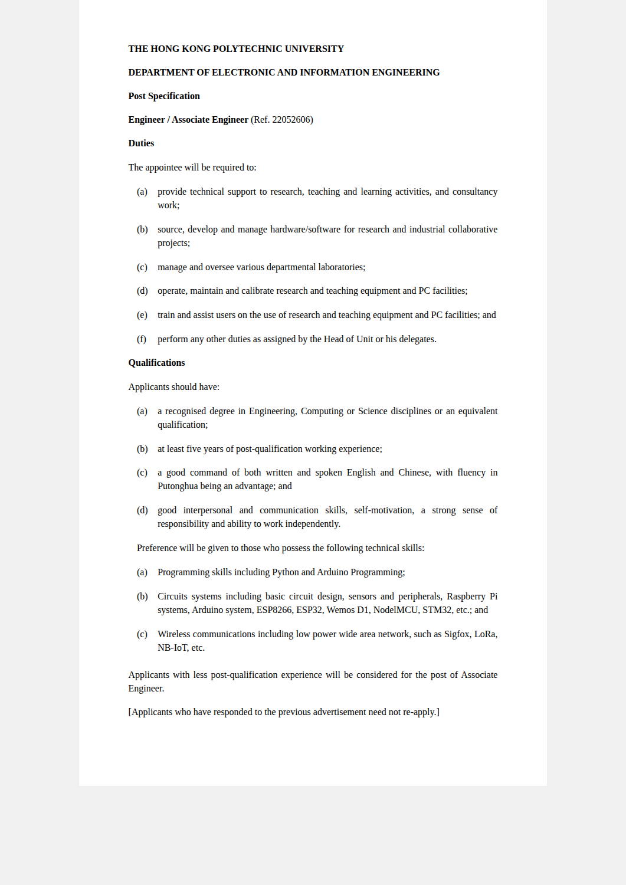The Hong Kong Polytechnic University
Department of Electronic and Information Engineering
Post Specification
Engineer / Associate Engineer (Ref. 22052606)
Duties
The appointee will be required to:
provide technical support to research, teaching and learning activities, and consultancy work;
source, develop and manage hardware/software for research and industrial collaborative projects;
manage and oversee various departmental laboratories;
operate, maintain and calibrate research and teaching equipment and PC facilities;
train and assist users on the use of research and teaching equipment and PC facilities; and
perform any other duties as assigned by the Head of Unit or his delegates.
Qualifications
Applicants should have:
a recognised degree in Engineering, Computing or Science disciplines or an equivalent qualification;
at least five years of post-qualification working experience;
a good command of both written and spoken English and Chinese, with fluency in Putonghua being an advantage; and
good interpersonal and communication skills, self-motivation, a strong sense of responsibility and ability to work independently.
Preference will be given to those who possess the following technical skills:
Programming skills including Python and Arduino Programming;
Circuits systems including basic circuit design, sensors and peripherals, Raspberry Pi systems, Arduino system, ESP8266, ESP32, Wemos D1, NodelMCU, STM32, etc.; and
Wireless communications including low power wide area network, such as Sigfox, LoRa, NB-IoT, etc.
Applicants with less post-qualification experience will be considered for the post of Associate Engineer.
[Applicants who have responded to the previous advertisement need not re-apply.]